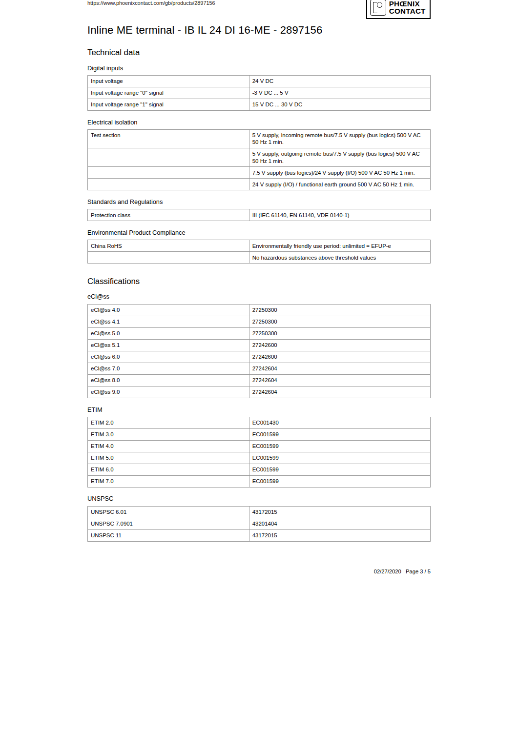PHŒNIX
CONTACT
https://www.phoenixcontact.com/gb/products/2897156
Inline ME terminal - IB IL 24 DI 16-ME - 2897156
Technical data
Digital inputs
| Input voltage | 24 V DC |
| Input voltage range "0" signal | -3 V DC ... 5 V |
| Input voltage range "1" signal | 15 V DC ... 30 V DC |
Electrical isolation
| Test section | 5 V supply, incoming remote bus/7.5 V supply (bus logics) 500 V AC 50 Hz 1 min. |
| | 5 V supply, outgoing remote bus/7.5 V supply (bus logics) 500 V AC 50 Hz 1 min. |
| | 7.5 V supply (bus logics)/24 V supply (I/O) 500 V AC 50 Hz 1 min. |
| | 24 V supply (I/O) / functional earth ground 500 V AC 50 Hz 1 min. |
Standards and Regulations
| Protection class | III (IEC 61140, EN 61140, VDE 0140-1) |
Environmental Product Compliance
| China RoHS | Environmentally friendly use period: unlimited = EFUP-e |
| | No hazardous substances above threshold values |
Classifications
eCl@ss
| eCl@ss 4.0 | 27250300 |
| eCl@ss 4.1 | 27250300 |
| eCl@ss 5.0 | 27250300 |
| eCl@ss 5.1 | 27242600 |
| eCl@ss 6.0 | 27242600 |
| eCl@ss 7.0 | 27242604 |
| eCl@ss 8.0 | 27242604 |
| eCl@ss 9.0 | 27242604 |
ETIM
| ETIM 2.0 | EC001430 |
| ETIM 3.0 | EC001599 |
| ETIM 4.0 | EC001599 |
| ETIM 5.0 | EC001599 |
| ETIM 6.0 | EC001599 |
| ETIM 7.0 | EC001599 |
UNSPSC
| UNSPSC 6.01 | 43172015 |
| UNSPSC 7.0901 | 43201404 |
| UNSPSC 11 | 43172015 |
02/27/2020 Page 3 / 5